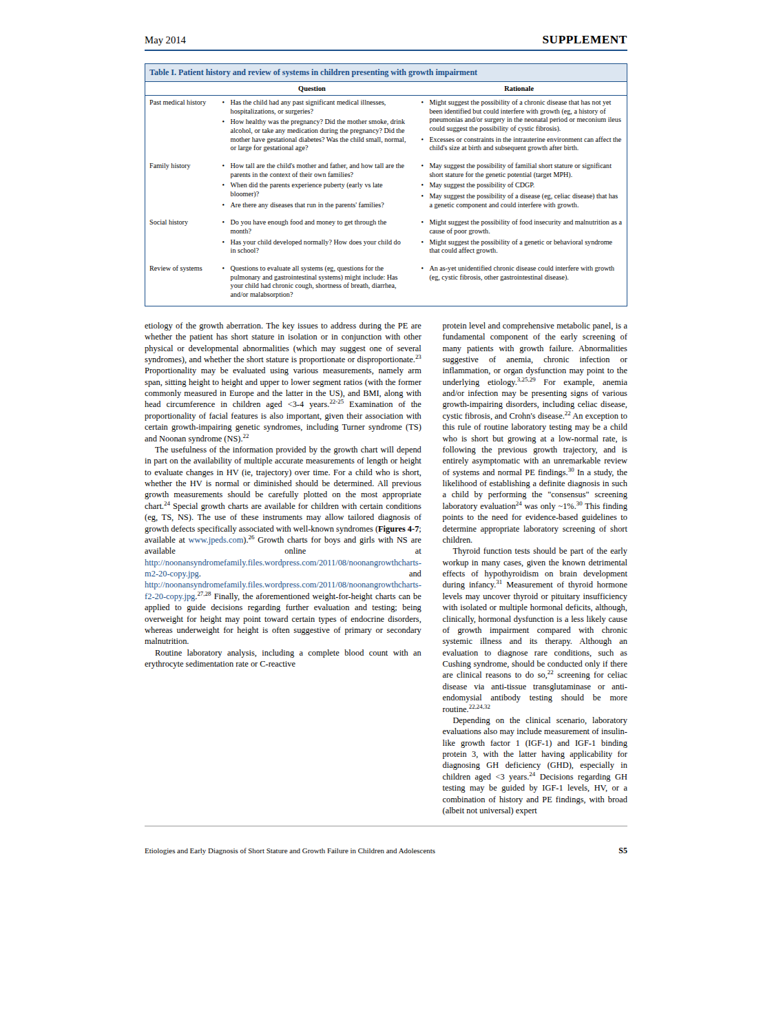May 2014
SUPPLEMENT
Table I. Patient history and review of systems in children presenting with growth impairment
| | Question | Rationale |
| --- | --- | --- |
| Past medical history | Has the child had any past significant medical illnesses, hospitalizations, or surgeries? How healthy was the pregnancy? Did the mother smoke, drink alcohol, or take any medication during the pregnancy? Did the mother have gestational diabetes? Was the child small, normal, or large for gestational age? | Might suggest the possibility of a chronic disease that has not yet been identified but could interfere with growth (eg, a history of pneumonias and/or surgery in the neonatal period or meconium ileus could suggest the possibility of cystic fibrosis). Excesses or constraints in the intrauterine environment can affect the child's size at birth and subsequent growth after birth. |
| Family history | How tall are the child's mother and father, and how tall are the parents in the context of their own families? When did the parents experience puberty (early vs late bloomer)? Are there any diseases that run in the parents' families? | May suggest the possibility of familial short stature or significant short stature for the genetic potential (target MPH). May suggest the possibility of CDGP. May suggest the possibility of a disease (eg, celiac disease) that has a genetic component and could interfere with growth. |
| Social history | Do you have enough food and money to get through the month? Has your child developed normally? How does your child do in school? | Might suggest the possibility of food insecurity and malnutrition as a cause of poor growth. Might suggest the possibility of a genetic or behavioral syndrome that could affect growth. |
| Review of systems | Questions to evaluate all systems (eg, questions for the pulmonary and gastrointestinal systems) might include: Has your child had chronic cough, shortness of breath, diarrhea, and/or malabsorption? | An as-yet unidentified chronic disease could interfere with growth (eg, cystic fibrosis, other gastrointestinal disease). |
etiology of the growth aberration. The key issues to address during the PE are whether the patient has short stature in isolation or in conjunction with other physical or developmental abnormalities (which may suggest one of several syndromes), and whether the short stature is proportionate or disproportionate.23 Proportionality may be evaluated using various measurements, namely arm span, sitting height to height and upper to lower segment ratios (with the former commonly measured in Europe and the latter in the US), and BMI, along with head circumference in children aged <3-4 years.22-25 Examination of the proportionality of facial features is also important, given their association with certain growth-impairing genetic syndromes, including Turner syndrome (TS) and Noonan syndrome (NS).22
The usefulness of the information provided by the growth chart will depend in part on the availability of multiple accurate measurements of length or height to evaluate changes in HV (ie, trajectory) over time. For a child who is short, whether the HV is normal or diminished should be determined. All previous growth measurements should be carefully plotted on the most appropriate chart.24 Special growth charts are available for children with certain conditions (eg, TS, NS). The use of these instruments may allow tailored diagnosis of growth defects specifically associated with well-known syndromes (Figures 4-7; available at www.jpeds.com).26 Growth charts for boys and girls with NS are available online at http://noonansyndromefamily.files.wordpress.com/2011/08/noonangrowthcharts-m2-20-copy.jpg. and http://noonansyndromefamily.files.wordpress.com/2011/08/noonangrowthcharts-f2-20-copy.jpg.27,28 Finally, the aforementioned weight-for-height charts can be applied to guide decisions regarding further evaluation and testing; being overweight for height may point toward certain types of endocrine disorders, whereas underweight for height is often suggestive of primary or secondary malnutrition.
Routine laboratory analysis, including a complete blood count with an erythrocyte sedimentation rate or C-reactive
protein level and comprehensive metabolic panel, is a fundamental component of the early screening of many patients with growth failure. Abnormalities suggestive of anemia, chronic infection or inflammation, or organ dysfunction may point to the underlying etiology.3,25,29 For example, anemia and/or infection may be presenting signs of various growth-impairing disorders, including celiac disease, cystic fibrosis, and Crohn's disease.22 An exception to this rule of routine laboratory testing may be a child who is short but growing at a low-normal rate, is following the previous growth trajectory, and is entirely asymptomatic with an unremarkable review of systems and normal PE findings.30 In a study, the likelihood of establishing a definite diagnosis in such a child by performing the "consensus" screening laboratory evaluation24 was only ~1%.30 This finding points to the need for evidence-based guidelines to determine appropriate laboratory screening of short children.
Thyroid function tests should be part of the early workup in many cases, given the known detrimental effects of hypothyroidism on brain development during infancy.31 Measurement of thyroid hormone levels may uncover thyroid or pituitary insufficiency with isolated or multiple hormonal deficits, although, clinically, hormonal dysfunction is a less likely cause of growth impairment compared with chronic systemic illness and its therapy. Although an evaluation to diagnose rare conditions, such as Cushing syndrome, should be conducted only if there are clinical reasons to do so,22 screening for celiac disease via anti-tissue transglutaminase or anti-endomysial antibody testing should be more routine.22,24,32
Depending on the clinical scenario, laboratory evaluations also may include measurement of insulin-like growth factor 1 (IGF-1) and IGF-1 binding protein 3, with the latter having applicability for diagnosing GH deficiency (GHD), especially in children aged <3 years.24 Decisions regarding GH testing may be guided by IGF-1 levels, HV, or a combination of history and PE findings, with broad (albeit not universal) expert
Etiologies and Early Diagnosis of Short Stature and Growth Failure in Children and Adolescents
S5